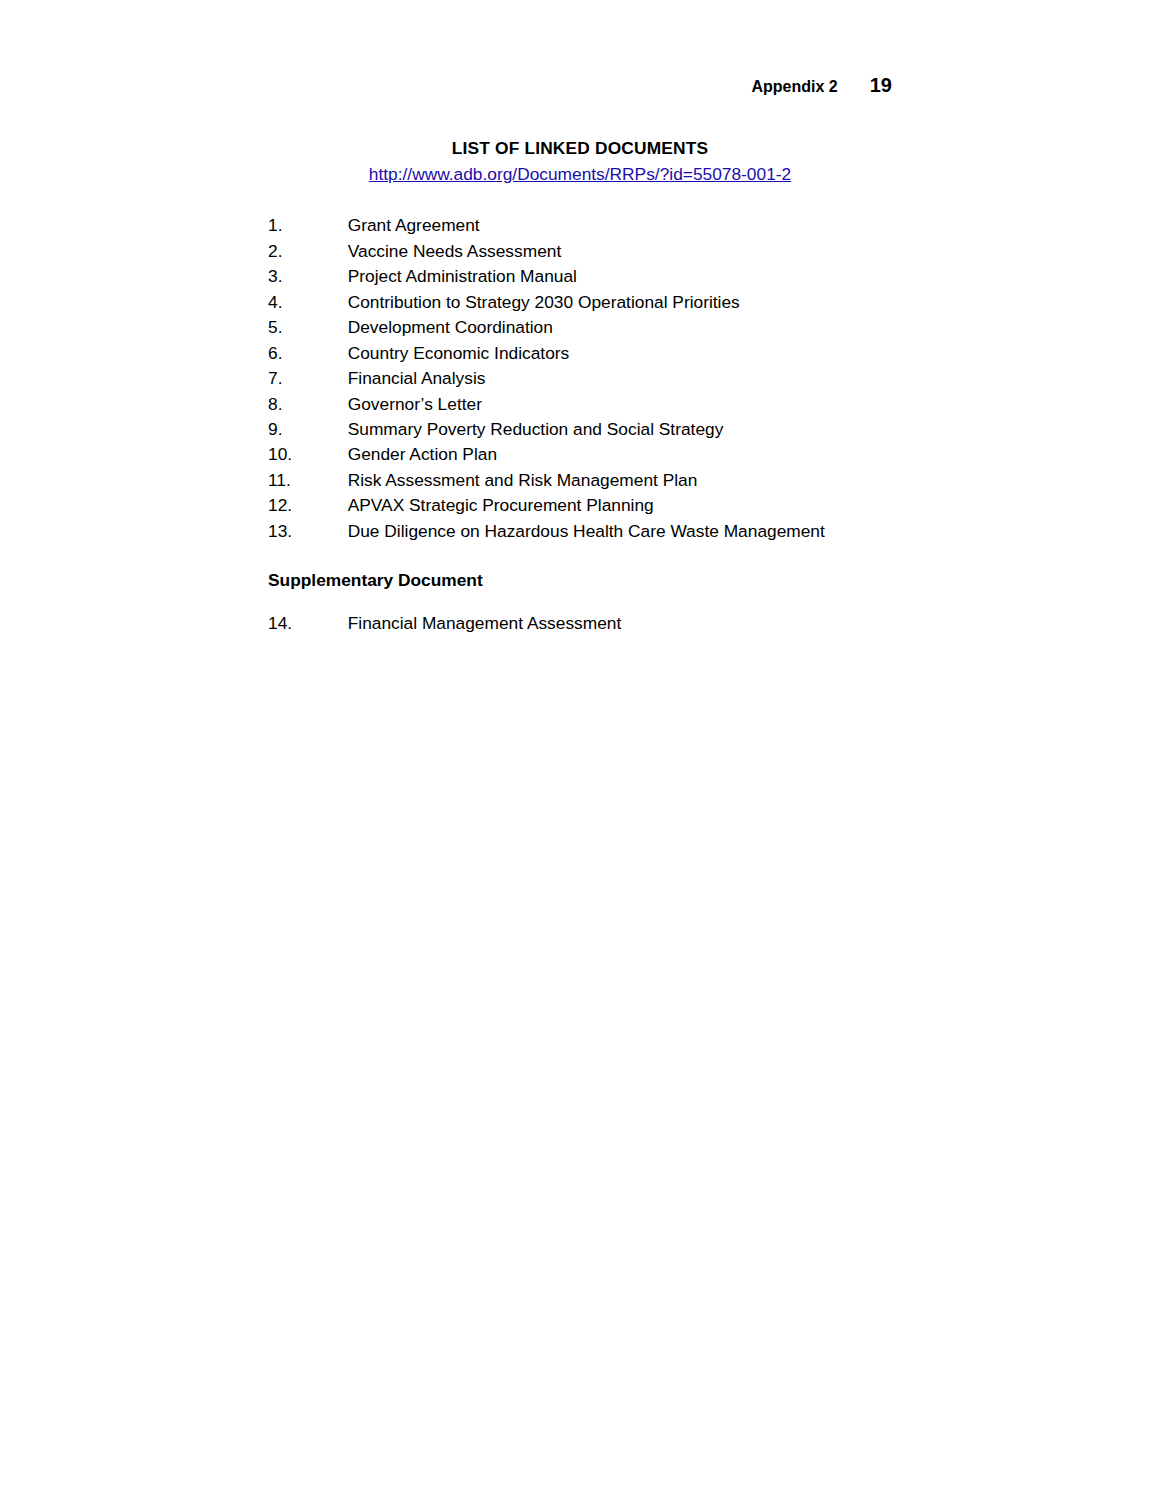Appendix 219
LIST OF LINKED DOCUMENTS
http://www.adb.org/Documents/RRPs/?id=55078-001-2
1. Grant Agreement
2. Vaccine Needs Assessment
3. Project Administration Manual
4. Contribution to Strategy 2030 Operational Priorities
5. Development Coordination
6. Country Economic Indicators
7. Financial Analysis
8. Governor’s Letter
9. Summary Poverty Reduction and Social Strategy
10. Gender Action Plan
11. Risk Assessment and Risk Management Plan
12. APVAX Strategic Procurement Planning
13. Due Diligence on Hazardous Health Care Waste Management
Supplementary Document
14. Financial Management Assessment